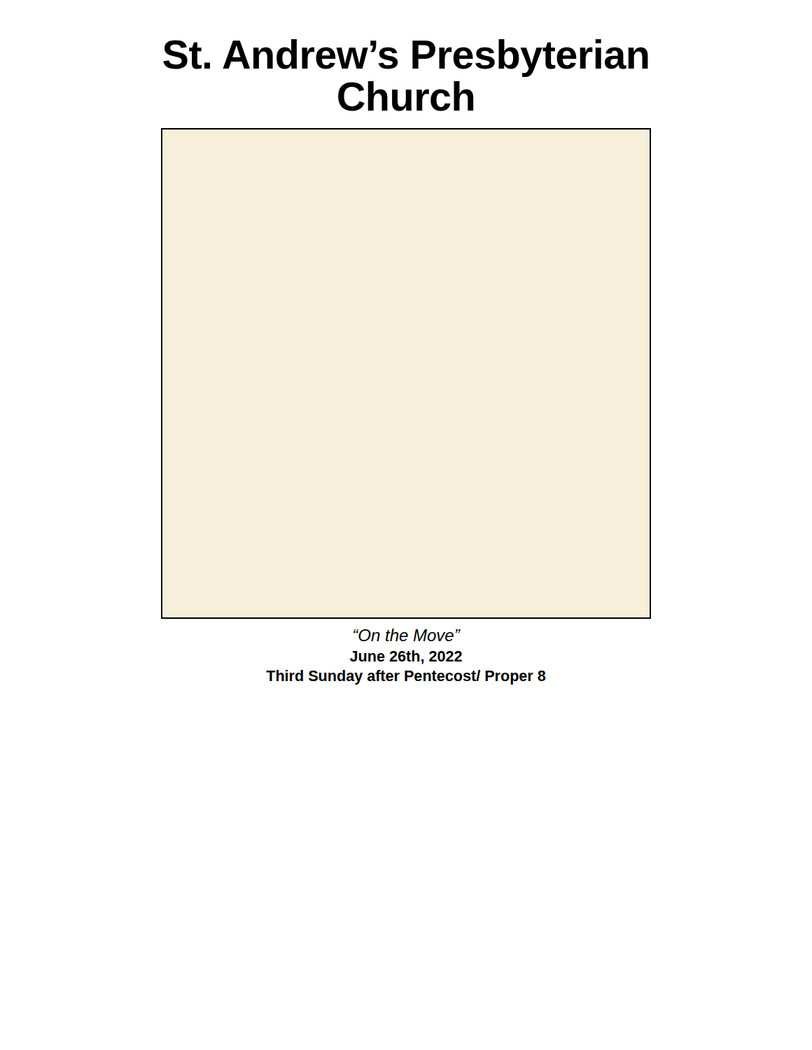St. Andrew’s Presbyterian Church
Jesus surrounded by his disciples and followers.
“On the Move”
June 26th, 2022
Third Sunday after Pentecost/ Proper 8